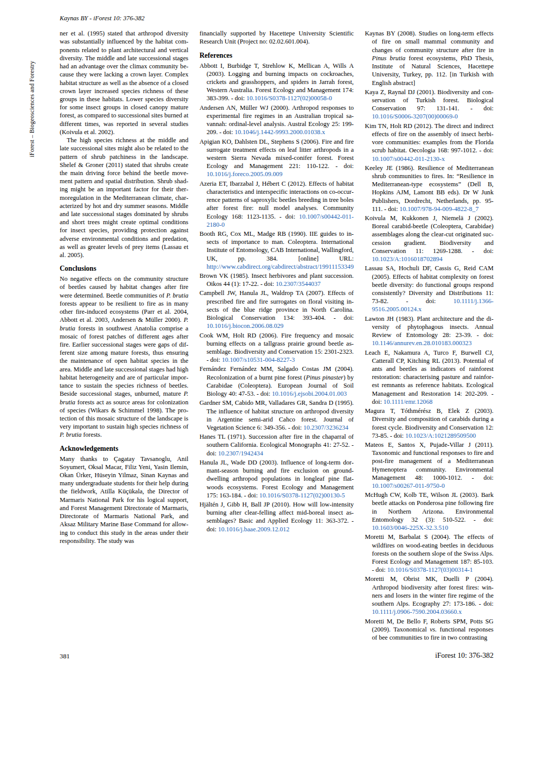Kaynas BY - iForest 10: 376-382
iForest – Biogeosciences and Forestry
ner et al. (1995) stated that arthropod diversity was substantially influenced by the habitat components related to plant architectural and vertical diversity. The middle and late successional stages had an advantage over the climax community because they were lacking a crown layer. Complex habitat structure as well as the absence of a closed crown layer increased species richness of these groups in these habitats. Lower species diversity for some insect groups in closed canopy mature forest, as compared to successional sites burned at different times, was reported in several studies (Koivula et al. 2002).
The high species richness at the middle and late successional sites might also be related to the pattern of shrub patchiness in the landscape. Shelef & Groner (2011) stated that shrubs create the main driving force behind the beetle movement pattern and spatial distribution. Shrub shading might be an important factor for their thermoregulation in the Mediterranean climate, characterized by hot and dry summer seasons. Middle and late successional stages dominated by shrubs and short trees might create optimal conditions for insect species, providing protection against adverse environmental conditions and predation, as well as greater levels of prey items (Lassau et al. 2005).
Conclusions
No negative effects on the community structure of beetles caused by habitat changes after fire were determined. Beetle communities of P. brutia forests appear to be resilient to fire as in many other fire-induced ecosystems (Parr et al. 2004, Abbott et al. 2003, Andersen & Müller 2000). P. brutia forests in southwest Anatolia comprise a mosaic of forest patches of different ages after fire. Earlier successional stages were gaps of different size among mature forests, thus ensuring the maintenance of open habitat species in the area. Middle and late successional stages had high habitat heterogeneity and are of particular importance to sustain the species richness of beetles. Beside successional stages, unburned, mature P. brutia forests act as source areas for colonization of species (Wikars & Schimmel 1998). The protection of this mosaic structure of the landscape is very important to sustain high species richness of P. brutia forests.
Acknowledgements
Many thanks to Çagatay Tavsanoglu, Anil Soyumert, Oksal Macar, Filiz Yeni, Yasin Ilemin, Okan Ürker, Hüseyin Yilmaz, Sinan Kaynas and many undergraduate students for their help during the fieldwork, Atilla Küçükala, the Director of Marmaris National Park for his logical support, and Forest Management Directorate of Marmaris, Directorate of Marmaris National Park, and Aksaz Military Marine Base Command for allowing to conduct this study in the areas under their responsibility. The study was
financially supported by Hacettepe University Scientific Research Unit (Project no: 02.02.601.004).
References
Abbott I, Burbidge T, Strehlow K, Mellican A, Wills A (2003). Logging and burning impacts on cockroaches, crickets and grasshoppers, and spiders in Jarrah forest, Western Australia. Forest Ecology and Management 174: 383-399. - doi: 10.1016/S0378-1127(02)00058-0
Andersen AN, Müller WJ (2000). Arthropod responses to experimental fire regimes in an Australian tropical savannah: ordinal-level analysis. Austral Ecology 25: 199-209. - doi: 10.1046/j.1442-9993.2000.01038.x
Apigian KO, Dahlsten DL, Stephens S (2006). Fire and fire surrogate treatment effects on leaf litter arthropods in a western Sierra Nevada mixed-conifer forest. Forest Ecology and Management 221: 110-122. - doi: 10.1016/j.foreco.2005.09.009
Azeria ET, Ibarzabal J, Hébert C (2012). Effects of habitat characteristics and interspecific interactions on co-occurrence patterns of saproxylic beetles breeding in tree boles after forest fire: null model analyses. Community Ecology 168: 1123-1135. - doi: 10.1007/s00442-011-2180-0
Booth RG, Cox ML, Madge RB (1990). IIE guides to insects of importance to man. Coleoptera. International Institute of Entomology, CAB International, Wallingford, UK, pp. 384. [online] URL: http://www.cabdirect.org/cabdirect/abstract/19911153349
Brown VK (1985). Insect herbivores and plant succession. Oikos 44 (1): 17-22. - doi: 10.2307/3544037
Campbell JW, Hanula JL, Waldrop TA (2007). Effects of prescribed fire and fire surrogates on floral visiting insects of the blue ridge province in North Carolina. Biological Conservation 134: 393-404. - doi: 10.1016/j.biocon.2006.08.029
Cook WM, Holt RD (2006). Fire frequency and mosaic burning effects on a tallgrass prairie ground beetle assemblage. Biodiversity and Conservation 15: 2301-2323. - doi: 10.1007/s10531-004-8227-3
Fernández Fernández MM, Salgado Costas JM (2004). Recolonization of a burnt pine forest (Pinus pinaster) by Carabidae (Coleoptera). European Journal of Soil Biology 40: 47-53. - doi: 10.1016/j.ejsobi.2004.01.003
Gardner SM, Cabido MR, Valladares GR, Sandra D (1995). The influence of habitat structure on arthropod diversity in Argentine semi-arid Cahco forest. Journal of Vegetation Science 6: 349-356. - doi: 10.2307/3236234
Hanes TL (1971). Succession after fire in the chaparral of southern California. Ecological Monographs 41: 27-52. - doi: 10.2307/1942434
Hanula JL, Wade DD (2003). Influence of long-term dormant-season burning and fire exclusion on ground-dwelling arthropod populations in longleaf pine flatwoods ecosystems. Forest Ecology and Management 175: 163-184. - doi: 10.1016/S0378-1127(02)00130-5
Hjältén J, Gibb H, Ball JP (2010). How will low-intensity burning after clear-felling affect mid-boreal insect assemblages? Basic and Applied Ecology 11: 363-372. - doi: 10.1016/j.baae.2009.12.012
Kaynas BY (2008). Studies on long-term effects of fire on small mammal community and changes of community structure after fire in Pinus brutia forest ecosystems, PhD Thesis, Institute of Natural Sciences, Hacettepe University, Turkey, pp. 112. [in Turkish with English abstract]
Kaya Z, Raynal DJ (2001). Biodiversity and conservation of Turkish forest. Biological Conservation 97: 131-141. - doi: 10.1016/S0006-3207(00)00069-0
Kim TN, Holt RD (2012). The direct and indirect effects of fire on the assembly of insect herbivore communities: examples from the Florida scrub habitat. Oecologia 168: 997-1012. - doi: 10.1007/s00442-011-2130-x
Keeley JE (1986). Resilience of Mediterranean shrub communities to fires. In: “Resilience in Mediterranean-type ecosystems” (Dell B, Hopkins AJM, Lamont BB eds). Dr W Junk Publishers, Dordrecht, Netherlands, pp. 95-111. - doi: 10.1007/978-94-009-4822-8_7
Koivula M, Kukkonen J, Niemelä J (2002). Boreal carabid-beetle (Coleoptera, Carabidae) assemblages along the clear-cut originated succession gradient. Biodiversity and Conservation 11: 1269-1288. - doi: 10.1023/A:1016018702894
Lassau SA, Hochuli DF, Cassis G, Reid CAM (2005). Effects of habitat complexity on forest beetle diversity: do functional groups respond consistently? Diversity and Distributions 11: 73-82. - doi: 10.1111/j.1366-9516.2005.00124.x
Lawton JH (1983). Plant architecture and the diversity of phytophagous insects. Annual Review of Entomology 28: 23-39. - doi: 10.1146/annurev.en.28.010183.000323
Leach E, Nakamura A, Turco F, Burwell CJ, Catterall CP, Kitching RL (2013). Potential of ants and beetles as indicators of rainforest restoration: characterising pasture and rainforest remnants as reference habitats. Ecological Management and Restoration 14: 202-209. - doi: 10.1111/emr.12068
Magura T, Tóthmérész B, Elek Z (2003). Diversity and composition of carabids during a forest cycle. Biodiversity and Conservation 12: 73-85. - doi: 10.1023/A:1021289509500
Mateos E, Santos X, Pujade-Villar J (2011). Taxonomic and functional responses to fire and post-fire management of a Mediterranean Hymenoptera community. Environmental Management 48: 1000-1012. - doi: 10.1007/s00267-011-9750-0
McHugh CW, Kolb TE, Wilson JL (2003). Bark beetle attacks on Ponderosa pine following fire in Northern Arizona. Environmental Entomology 32 (3): 510-522. - doi: 10.1603/0046-225X-32.3.510
Moretti M, Barbalat S (2004). The effects of wildfires on wood-eating beetles in deciduous forests on the southern slope of the Swiss Alps. Forest Ecology and Management 187: 85-103. - doi: 10.1016/S0378-1127(03)00314-1
Moretti M, Obrist MK, Duelli P (2004). Arthropod biodiversity after forest fires: winners and losers in the winter fire regime of the southern Alps. Ecography 27: 173-186. - doi: 10.1111/j.0906-7590.2004.03660.x
Moretti M, De Bello F, Roberts SPM, Potts SG (2009). Taxonomical vs. functional responses of bee communities to fire in two contrasting
381
iForest 10: 376-382